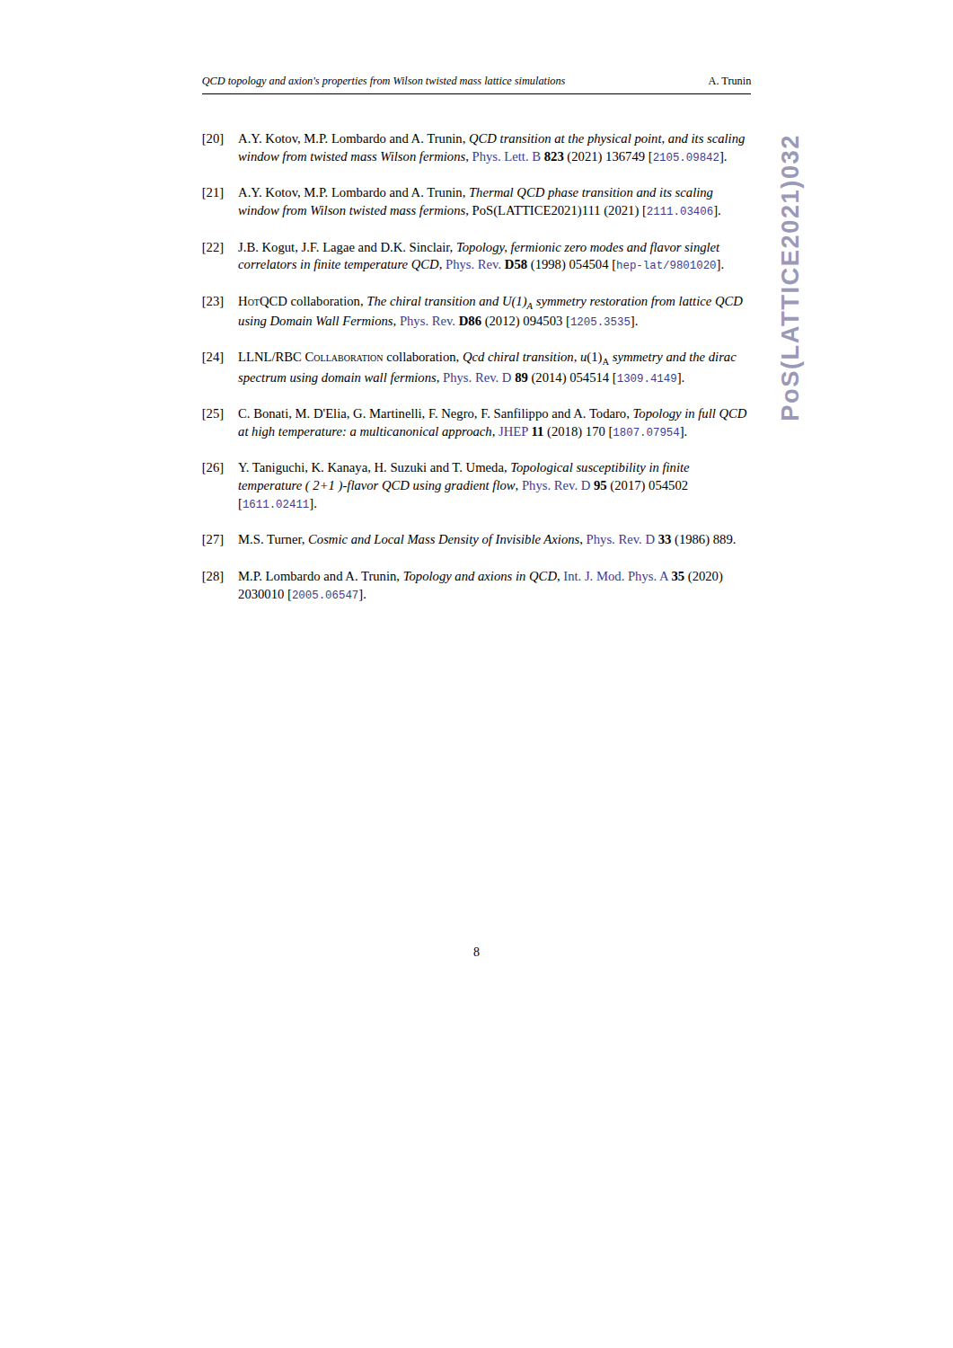QCD topology and axion's properties from Wilson twisted mass lattice simulations
A. Trunin
PoS(LATTICE2021)032
[20] A.Y. Kotov, M.P. Lombardo and A. Trunin, QCD transition at the physical point, and its scaling window from twisted mass Wilson fermions, Phys. Lett. B 823 (2021) 136749 [2105.09842].
[21] A.Y. Kotov, M.P. Lombardo and A. Trunin, Thermal QCD phase transition and its scaling window from Wilson twisted mass fermions, PoS(LATTICE2021)111 (2021) [2111.03406].
[22] J.B. Kogut, J.F. Lagae and D.K. Sinclair, Topology, fermionic zero modes and flavor singlet correlators in finite temperature QCD, Phys. Rev. D58 (1998) 054504 [hep-lat/9801020].
[23] HotQCD collaboration, The chiral transition and U(1)A symmetry restoration from lattice QCD using Domain Wall Fermions, Phys. Rev. D86 (2012) 094503 [1205.3535].
[24] LLNL/RBC Collaboration collaboration, Qcd chiral transition, u(1)A symmetry and the dirac spectrum using domain wall fermions, Phys. Rev. D 89 (2014) 054514 [1309.4149].
[25] C. Bonati, M. D'Elia, G. Martinelli, F. Negro, F. Sanfilippo and A. Todaro, Topology in full QCD at high temperature: a multicanonical approach, JHEP 11 (2018) 170 [1807.07954].
[26] Y. Taniguchi, K. Kanaya, H. Suzuki and T. Umeda, Topological susceptibility in finite temperature ( 2+1 )-flavor QCD using gradient flow, Phys. Rev. D 95 (2017) 054502 [1611.02411].
[27] M.S. Turner, Cosmic and Local Mass Density of Invisible Axions, Phys. Rev. D 33 (1986) 889.
[28] M.P. Lombardo and A. Trunin, Topology and axions in QCD, Int. J. Mod. Phys. A 35 (2020) 2030010 [2005.06547].
8